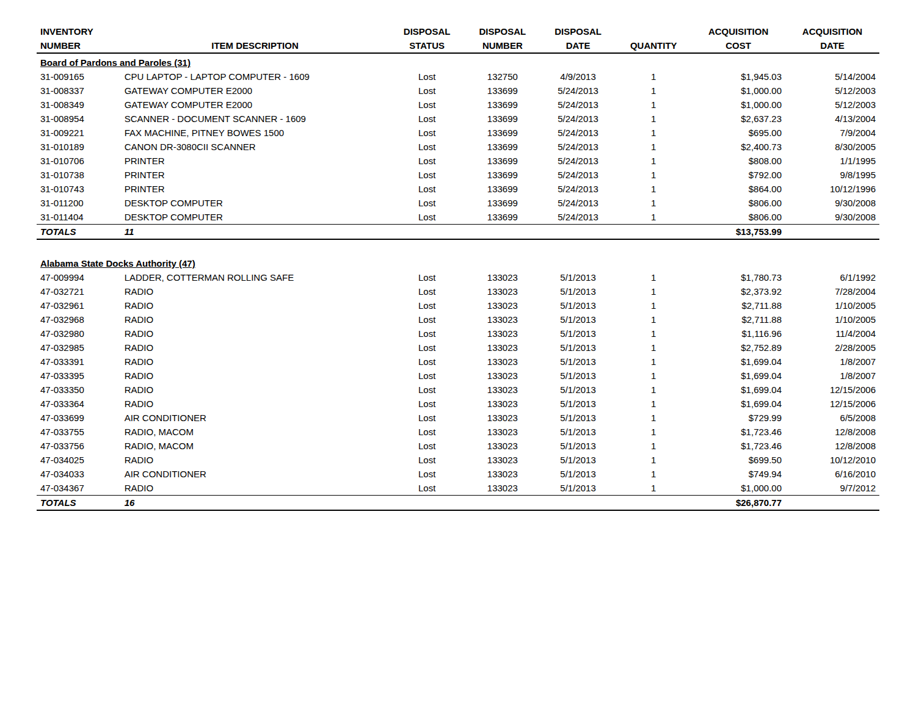| INVENTORY | | DISPOSAL | DISPOSAL | DISPOSAL | | ACQUISITION | ACQUISITION |
| --- | --- | --- | --- | --- | --- | --- | --- |
| NUMBER | ITEM DESCRIPTION | STATUS | NUMBER | DATE | QUANTITY | COST | DATE |
| Board of Pardons and Paroles (31) |
| 31-009165 | CPU LAPTOP - LAPTOP COMPUTER - 1609 | Lost | 132750 | 4/9/2013 | 1 | $1,945.03 | 5/14/2004 |
| 31-008337 | GATEWAY COMPUTER E2000 | Lost | 133699 | 5/24/2013 | 1 | $1,000.00 | 5/12/2003 |
| 31-008349 | GATEWAY COMPUTER E2000 | Lost | 133699 | 5/24/2013 | 1 | $1,000.00 | 5/12/2003 |
| 31-008954 | SCANNER - DOCUMENT SCANNER - 1609 | Lost | 133699 | 5/24/2013 | 1 | $2,637.23 | 4/13/2004 |
| 31-009221 | FAX MACHINE, PITNEY BOWES 1500 | Lost | 133699 | 5/24/2013 | 1 | $695.00 | 7/9/2004 |
| 31-010189 | CANON DR-3080CII SCANNER | Lost | 133699 | 5/24/2013 | 1 | $2,400.73 | 8/30/2005 |
| 31-010706 | PRINTER | Lost | 133699 | 5/24/2013 | 1 | $808.00 | 1/1/1995 |
| 31-010738 | PRINTER | Lost | 133699 | 5/24/2013 | 1 | $792.00 | 9/8/1995 |
| 31-010743 | PRINTER | Lost | 133699 | 5/24/2013 | 1 | $864.00 | 10/12/1996 |
| 31-011200 | DESKTOP COMPUTER | Lost | 133699 | 5/24/2013 | 1 | $806.00 | 9/30/2008 |
| 31-011404 | DESKTOP COMPUTER | Lost | 133699 | 5/24/2013 | 1 | $806.00 | 9/30/2008 |
| TOTALS | 11 | | | | | $13,753.99 | |
| Alabama State Docks Authority (47) |
| 47-009994 | LADDER, COTTERMAN ROLLING SAFE | Lost | 133023 | 5/1/2013 | 1 | $1,780.73 | 6/1/1992 |
| 47-032721 | RADIO | Lost | 133023 | 5/1/2013 | 1 | $2,373.92 | 7/28/2004 |
| 47-032961 | RADIO | Lost | 133023 | 5/1/2013 | 1 | $2,711.88 | 1/10/2005 |
| 47-032968 | RADIO | Lost | 133023 | 5/1/2013 | 1 | $2,711.88 | 1/10/2005 |
| 47-032980 | RADIO | Lost | 133023 | 5/1/2013 | 1 | $1,116.96 | 11/4/2004 |
| 47-032985 | RADIO | Lost | 133023 | 5/1/2013 | 1 | $2,752.89 | 2/28/2005 |
| 47-033391 | RADIO | Lost | 133023 | 5/1/2013 | 1 | $1,699.04 | 1/8/2007 |
| 47-033395 | RADIO | Lost | 133023 | 5/1/2013 | 1 | $1,699.04 | 1/8/2007 |
| 47-033350 | RADIO | Lost | 133023 | 5/1/2013 | 1 | $1,699.04 | 12/15/2006 |
| 47-033364 | RADIO | Lost | 133023 | 5/1/2013 | 1 | $1,699.04 | 12/15/2006 |
| 47-033699 | AIR CONDITIONER | Lost | 133023 | 5/1/2013 | 1 | $729.99 | 6/5/2008 |
| 47-033755 | RADIO, MACOM | Lost | 133023 | 5/1/2013 | 1 | $1,723.46 | 12/8/2008 |
| 47-033756 | RADIO, MACOM | Lost | 133023 | 5/1/2013 | 1 | $1,723.46 | 12/8/2008 |
| 47-034025 | RADIO | Lost | 133023 | 5/1/2013 | 1 | $699.50 | 10/12/2010 |
| 47-034033 | AIR CONDITIONER | Lost | 133023 | 5/1/2013 | 1 | $749.94 | 6/16/2010 |
| 47-034367 | RADIO | Lost | 133023 | 5/1/2013 | 1 | $1,000.00 | 9/7/2012 |
| TOTALS | 16 | | | | | $26,870.77 | |